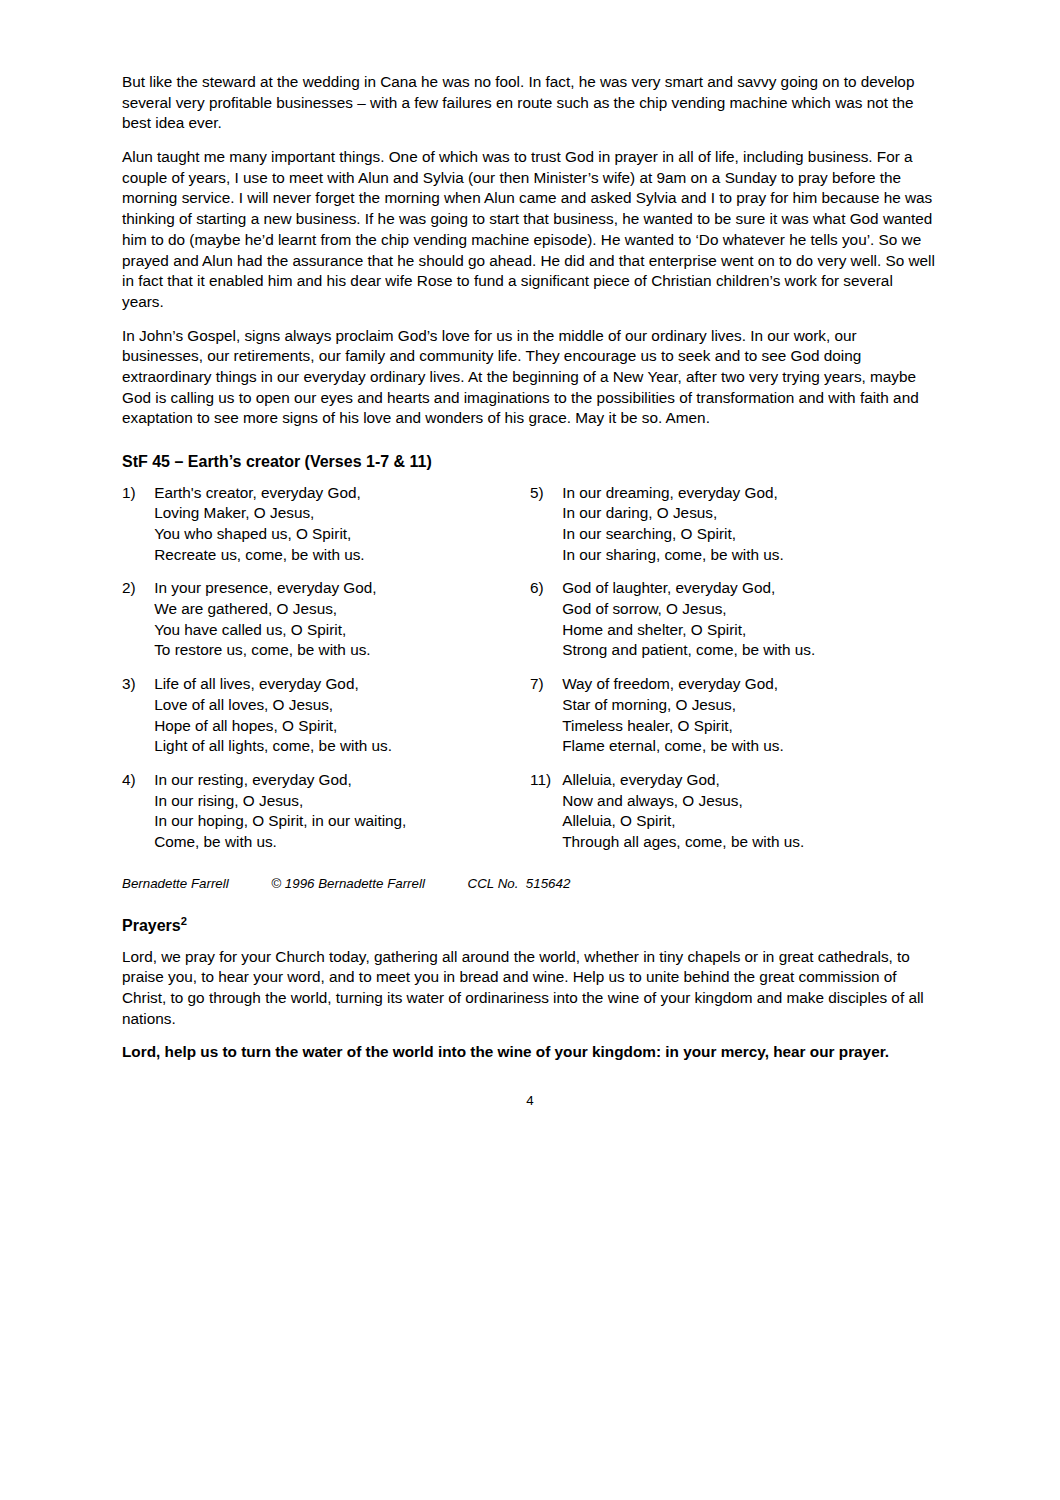But like the steward at the wedding in Cana he was no fool. In fact, he was very smart and savvy going on to develop several very profitable businesses – with a few failures en route such as the chip vending machine which was not the best idea ever.
Alun taught me many important things. One of which was to trust God in prayer in all of life, including business. For a couple of years, I use to meet with Alun and Sylvia (our then Minister’s wife) at 9am on a Sunday to pray before the morning service. I will never forget the morning when Alun came and asked Sylvia and I to pray for him because he was thinking of starting a new business. If he was going to start that business, he wanted to be sure it was what God wanted him to do (maybe he’d learnt from the chip vending machine episode). He wanted to ‘Do whatever he tells you’. So we prayed and Alun had the assurance that he should go ahead. He did and that enterprise went on to do very well. So well in fact that it enabled him and his dear wife Rose to fund a significant piece of Christian children’s work for several years.
In John’s Gospel, signs always proclaim God’s love for us in the middle of our ordinary lives. In our work, our businesses, our retirements, our family and community life. They encourage us to seek and to see God doing extraordinary things in our everyday ordinary lives. At the beginning of a New Year, after two very trying years, maybe God is calling us to open our eyes and hearts and imaginations to the possibilities of transformation and with faith and exaptation to see more signs of his love and wonders of his grace. May it be so. Amen.
StF 45 – Earth’s creator (Verses 1-7 & 11)
| 1) Earth's creator, everyday God, Loving Maker, O Jesus, You who shaped us, O Spirit, Recreate us, come, be with us. | 5) In our dreaming, everyday God, In our daring, O Jesus, In our searching, O Spirit, In our sharing, come, be with us. |
| 2) In your presence, everyday God, We are gathered, O Jesus, You have called us, O Spirit, To restore us, come, be with us. | 6) God of laughter, everyday God, God of sorrow, O Jesus, Home and shelter, O Spirit, Strong and patient, come, be with us. |
| 3) Life of all lives, everyday God, Love of all loves, O Jesus, Hope of all hopes, O Spirit, Light of all lights, come, be with us. | 7) Way of freedom, everyday God, Star of morning, O Jesus, Timeless healer, O Spirit, Flame eternal, come, be with us. |
| 4) In our resting, everyday God, In our rising, O Jesus, In our hoping, O Spirit, in our waiting, Come, be with us. | 11) Alleluia, everyday God, Now and always, O Jesus, Alleluia, O Spirit, Through all ages, come, be with us. |
Bernadette Farrell © 1996 Bernadette Farrell CCL No. 515642
Prayers2
Lord, we pray for your Church today, gathering all around the world, whether in tiny chapels or in great cathedrals, to praise you, to hear your word, and to meet you in bread and wine. Help us to unite behind the great commission of Christ, to go through the world, turning its water of ordinariness into the wine of your kingdom and make disciples of all nations.
Lord, help us to turn the water of the world into the wine of your kingdom: in your mercy, hear our prayer.
4